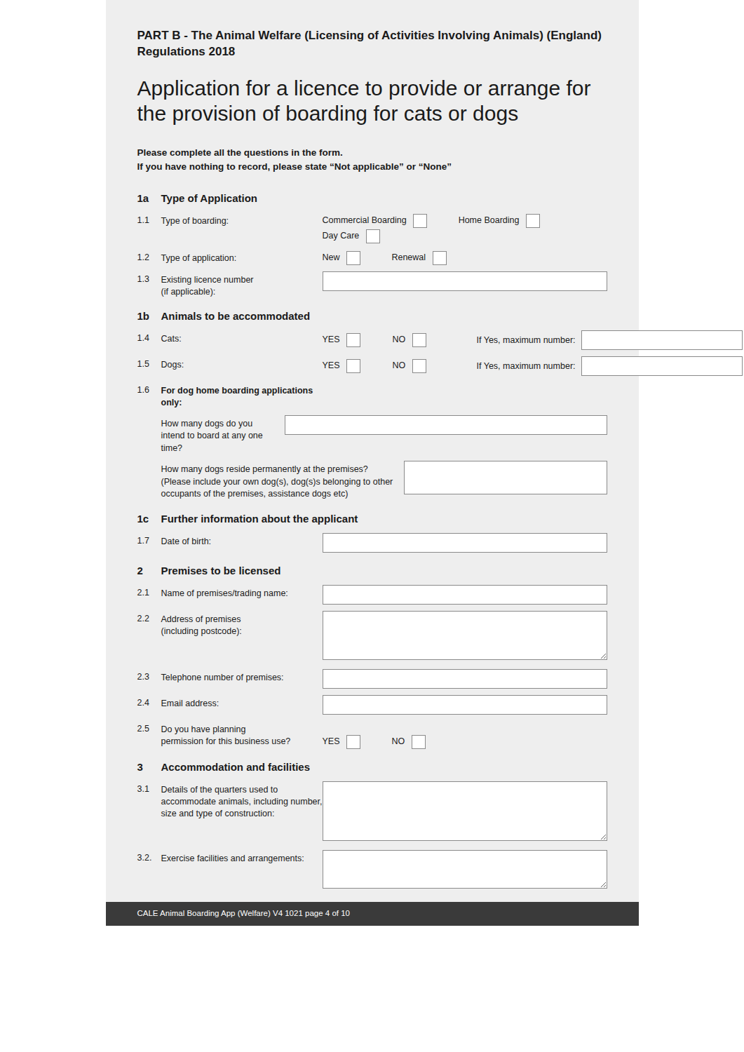PART B - The Animal Welfare (Licensing of Activities Involving Animals) (England) Regulations 2018
Application for a licence to provide or arrange for the provision of boarding for cats or dogs
Please complete all the questions in the form.
If you have nothing to record, please state “Not applicable” or “None”
1a
Type of Application
1.1
Type of boarding:
Commercial Boarding Home Boarding Day Care
1.2
Type of application:
New Renewal
1.3
Existing licence number
(if applicable):
1b
Animals to be accommodated
1.4
Cats:
YES NO If Yes, maximum number:
1.5
Dogs:
YES NO If Yes, maximum number:
1.6
For dog home boarding applications only:
How many dogs do you intend to board at any one time?
How many dogs reside permanently at the premises? (Please include your own dog(s), dog(s)s belonging to other occupants of the premises, assistance dogs etc)
1c
Further information about the applicant
1.7
Date of birth:
2
Premises to be licensed
2.1
Name of premises/trading name:
2.2
Address of premises
(including postcode):
2.3
Telephone number of premises:
2.4
Email address:
2.5
Do you have planning
permission for this business use?
YES NO
3
Accommodation and facilities
3.1
Details of the quarters used to accommodate animals, including number, size and type of construction:
3.2.
Exercise facilities and arrangements:
CALE Animal Boarding App (Welfare) V4 1021 page 4 of 10